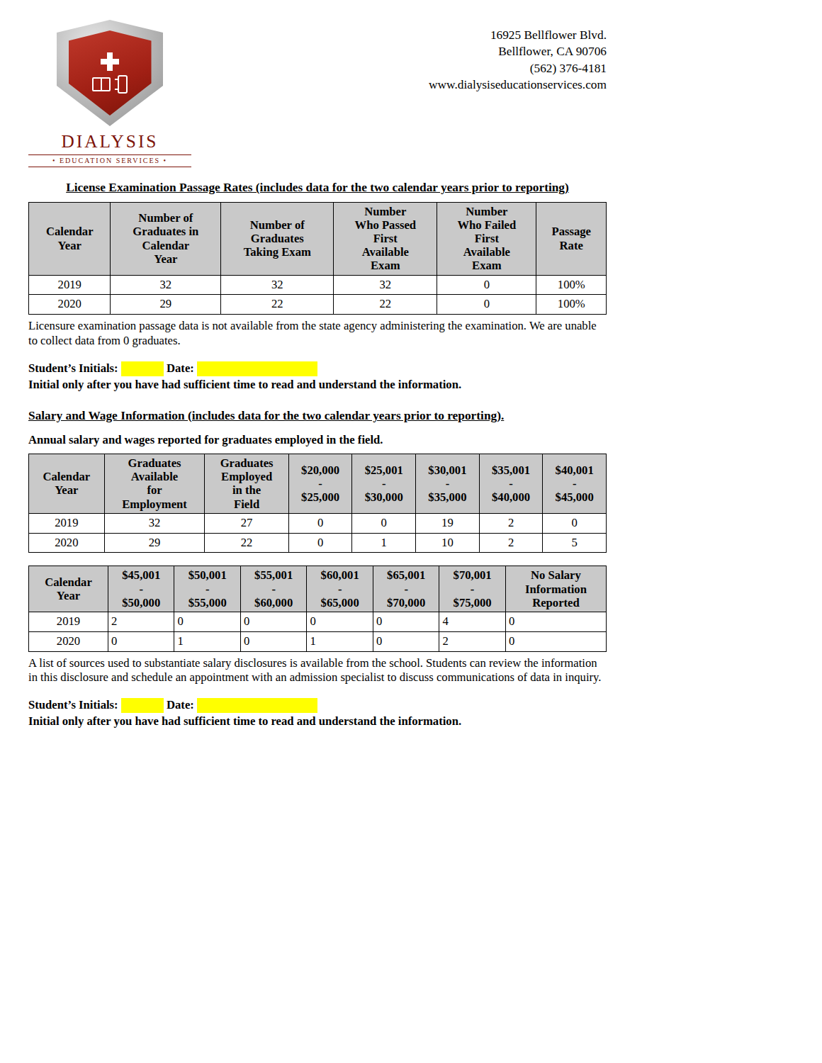DIALYSIS
• EDUCATION SERVICES •
16925 Bellflower Blvd.
Bellflower, CA 90706
(562) 376-4181
www.dialysiseducationservices.com
License Examination Passage Rates (includes data for the two calendar years prior to reporting)
| Calendar Year | Number of Graduates in Calendar Year | Number of Graduates Taking Exam | Number Who Passed First Available Exam | Number Who Failed First Available Exam | Passage Rate |
| --- | --- | --- | --- | --- | --- |
| 2019 | 32 | 32 | 32 | 0 | 100% |
| 2020 | 29 | 22 | 22 | 0 | 100% |
Licensure examination passage data is not available from the state agency administering the examination. We are unable to collect data from 0 graduates.
Student’s Initials: Date:
Initial only after you have had sufficient time to read and understand the information.
Salary and Wage Information (includes data for the two calendar years prior to reporting).
Annual salary and wages reported for graduates employed in the field.
| Calendar Year | Graduates Available for Employment | Graduates Employed in the Field | $20,000 - $25,000 | $25,001 - $30,000 | $30,001 - $35,000 | $35,001 - $40,000 | $40,001 - $45,000 |
| --- | --- | --- | --- | --- | --- | --- | --- |
| 2019 | 32 | 27 | 0 | 0 | 19 | 2 | 0 |
| 2020 | 29 | 22 | 0 | 1 | 10 | 2 | 5 |
| Calendar Year | $45,001 - $50,000 | $50,001 - $55,000 | $55,001 - $60,000 | $60,001 - $65,000 | $65,001 - $70,000 | $70,001 - $75,000 | No Salary Information Reported |
| --- | --- | --- | --- | --- | --- | --- | --- |
| 2019 | 2 | 0 | 0 | 0 | 0 | 4 | 0 |
| 2020 | 0 | 1 | 0 | 1 | 0 | 2 | 0 |
A list of sources used to substantiate salary disclosures is available from the school. Students can review the information in this disclosure and schedule an appointment with an admission specialist to discuss communications of data in inquiry.
Student’s Initials: Date:
Initial only after you have had sufficient time to read and understand the information.